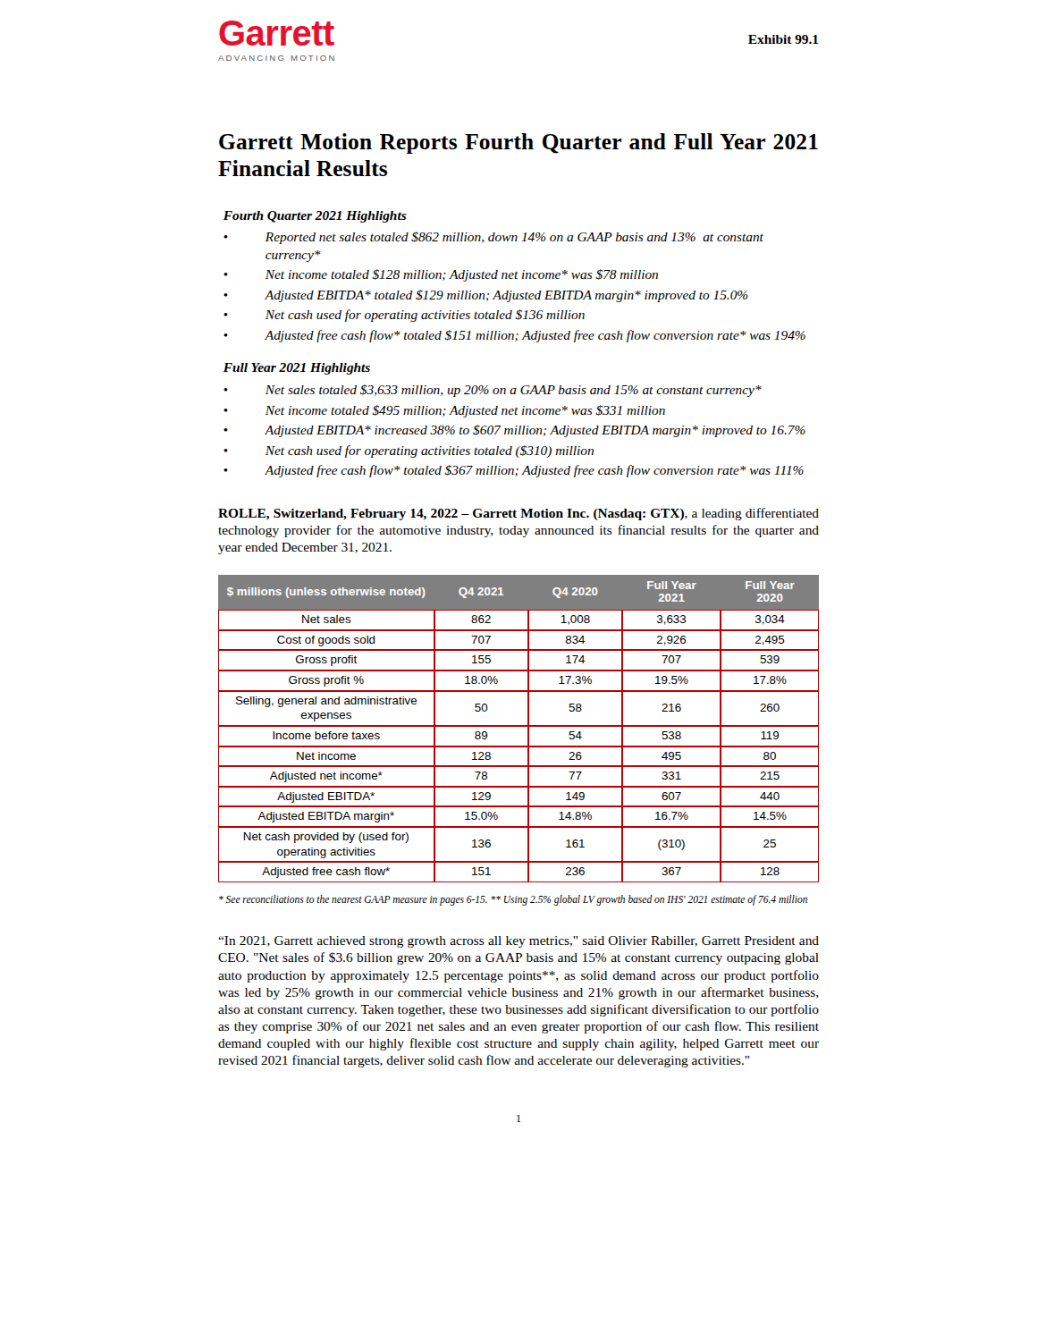Exhibit 99.1
Garrett
Advancing Motion
Garrett Motion Reports Fourth Quarter and Full Year 2021 Financial Results
Fourth Quarter 2021 Highlights
Reported net sales totaled $862 million, down 14% on a GAAP basis and 13% at constant currency*
Net income totaled $128 million; Adjusted net income* was $78 million
Adjusted EBITDA* totaled $129 million; Adjusted EBITDA margin* improved to 15.0%
Net cash used for operating activities totaled $136 million
Adjusted free cash flow* totaled $151 million; Adjusted free cash flow conversion rate* was 194%
Full Year 2021 Highlights
Net sales totaled $3,633 million, up 20% on a GAAP basis and 15% at constant currency*
Net income totaled $495 million; Adjusted net income* was $331 million
Adjusted EBITDA* increased 38% to $607 million; Adjusted EBITDA margin* improved to 16.7%
Net cash used for operating activities totaled ($310) million
Adjusted free cash flow* totaled $367 million; Adjusted free cash flow conversion rate* was 111%
ROLLE, Switzerland, February 14, 2022 – Garrett Motion Inc. (Nasdaq: GTX), a leading differentiated technology provider for the automotive industry, today announced its financial results for the quarter and year ended December 31, 2021.
| $ millions (unless otherwise noted) | Q4 2021 | Q4 2020 | Full Year 2021 | Full Year 2020 |
| --- | --- | --- | --- | --- |
| Net sales | 862 | 1,008 | 3,633 | 3,034 |
| Cost of goods sold | 707 | 834 | 2,926 | 2,495 |
| Gross profit | 155 | 174 | 707 | 539 |
| Gross profit % | 18.0% | 17.3% | 19.5% | 17.8% |
| Selling, general and administrative expenses | 50 | 58 | 216 | 260 |
| Income before taxes | 89 | 54 | 538 | 119 |
| Net income | 128 | 26 | 495 | 80 |
| Adjusted net income* | 78 | 77 | 331 | 215 |
| Adjusted EBITDA* | 129 | 149 | 607 | 440 |
| Adjusted EBITDA margin* | 15.0% | 14.8% | 16.7% | 14.5% |
| Net cash provided by (used for) operating activities | 136 | 161 | (310) | 25 |
| Adjusted free cash flow* | 151 | 236 | 367 | 128 |
* See reconciliations to the nearest GAAP measure in pages 6-15. ** Using 2.5% global LV growth based on IHS' 2021 estimate of 76.4 million
“In 2021, Garrett achieved strong growth across all key metrics," said Olivier Rabiller, Garrett President and CEO. "Net sales of $3.6 billion grew 20% on a GAAP basis and 15% at constant currency outpacing global auto production by approximately 12.5 percentage points**, as solid demand across our product portfolio was led by 25% growth in our commercial vehicle business and 21% growth in our aftermarket business, also at constant currency. Taken together, these two businesses add significant diversification to our portfolio as they comprise 30% of our 2021 net sales and an even greater proportion of our cash flow. This resilient demand coupled with our highly flexible cost structure and supply chain agility, helped Garrett meet our revised 2021 financial targets, deliver solid cash flow and accelerate our deleveraging activities."
1